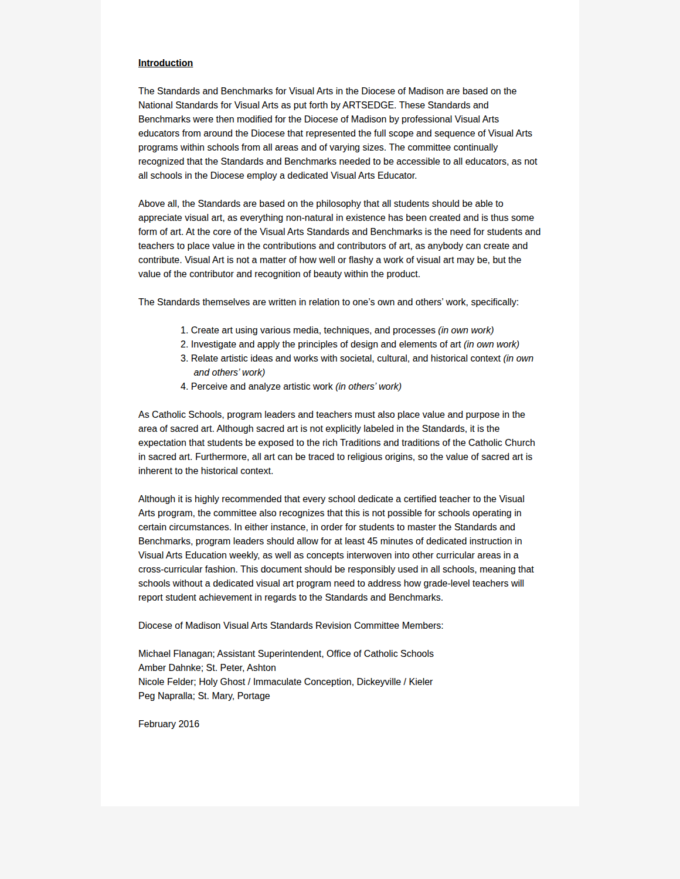Introduction
The Standards and Benchmarks for Visual Arts in the Diocese of Madison are based on the National Standards for Visual Arts as put forth by ARTSEDGE. These Standards and Benchmarks were then modified for the Diocese of Madison by professional Visual Arts educators from around the Diocese that represented the full scope and sequence of Visual Arts programs within schools from all areas and of varying sizes. The committee continually recognized that the Standards and Benchmarks needed to be accessible to all educators, as not all schools in the Diocese employ a dedicated Visual Arts Educator.
Above all, the Standards are based on the philosophy that all students should be able to appreciate visual art, as everything non-natural in existence has been created and is thus some form of art. At the core of the Visual Arts Standards and Benchmarks is the need for students and teachers to place value in the contributions and contributors of art, as anybody can create and contribute. Visual Art is not a matter of how well or flashy a work of visual art may be, but the value of the contributor and recognition of beauty within the product.
The Standards themselves are written in relation to one’s own and others’ work, specifically:
1. Create art using various media, techniques, and processes (in own work)
2. Investigate and apply the principles of design and elements of art (in own work)
3. Relate artistic ideas and works with societal, cultural, and historical context (in own and others’ work)
4. Perceive and analyze artistic work (in others’ work)
As Catholic Schools, program leaders and teachers must also place value and purpose in the area of sacred art. Although sacred art is not explicitly labeled in the Standards, it is the expectation that students be exposed to the rich Traditions and traditions of the Catholic Church in sacred art. Furthermore, all art can be traced to religious origins, so the value of sacred art is inherent to the historical context.
Although it is highly recommended that every school dedicate a certified teacher to the Visual Arts program, the committee also recognizes that this is not possible for schools operating in certain circumstances. In either instance, in order for students to master the Standards and Benchmarks, program leaders should allow for at least 45 minutes of dedicated instruction in Visual Arts Education weekly, as well as concepts interwoven into other curricular areas in a cross-curricular fashion. This document should be responsibly used in all schools, meaning that schools without a dedicated visual art program need to address how grade-level teachers will report student achievement in regards to the Standards and Benchmarks.
Diocese of Madison Visual Arts Standards Revision Committee Members:
Michael Flanagan; Assistant Superintendent, Office of Catholic Schools
Amber Dahnke; St. Peter, Ashton
Nicole Felder; Holy Ghost / Immaculate Conception, Dickeyville / Kieler
Peg Napralla; St. Mary, Portage
February 2016